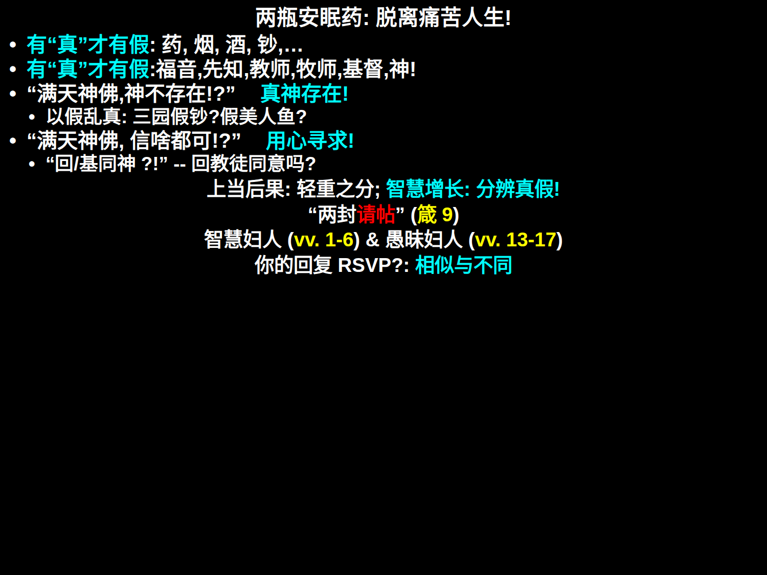两瓶安眠药: 脱离痛苦人生!
有“真”才有假: 药, 烟, 酒, 钞,…
有“真”才有假:福音,先知,教师,牧师,基督,神!
“满天神佛,神不存在!?”真神存在!
以假乱真: 三园假钞?假美人鱼?
“满天神佛, 信啥都可!?”用心寻求!
“回/基同神 ?!” -- 回教徒同意吗?
上当后果: 轻重之分; 智慧增长: 分辨真假!
“两封请帖” (箴 9)
智慧妇人 (vv. 1-6) & 愚昧妇人 (vv. 13-17)
你的回复 RSVP?: 相似与不同